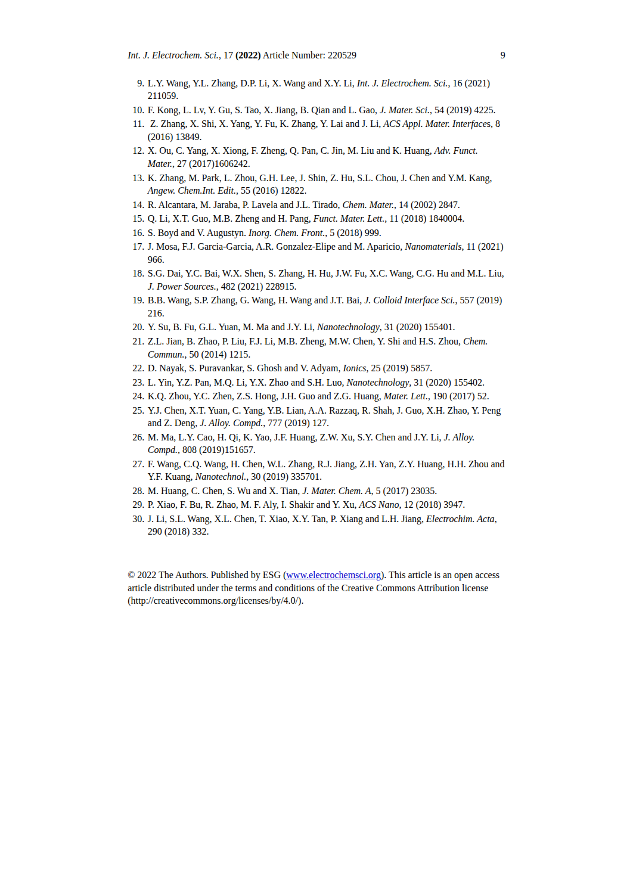Int. J. Electrochem. Sci., 17 (2022) Article Number: 220529
9
9. L.Y. Wang, Y.L. Zhang, D.P. Li, X. Wang and X.Y. Li, Int. J. Electrochem. Sci., 16 (2021) 211059.
10. F. Kong, L. Lv, Y. Gu, S. Tao, X. Jiang, B. Qian and L. Gao, J. Mater. Sci., 54 (2019) 4225.
11. Z. Zhang, X. Shi, X. Yang, Y. Fu, K. Zhang, Y. Lai and J. Li, ACS Appl. Mater. Interfaces, 8 (2016) 13849.
12. X. Ou, C. Yang, X. Xiong, F. Zheng, Q. Pan, C. Jin, M. Liu and K. Huang, Adv. Funct. Mater., 27 (2017)1606242.
13. K. Zhang, M. Park, L. Zhou, G.H. Lee, J. Shin, Z. Hu, S.L. Chou, J. Chen and Y.M. Kang, Angew. Chem.Int. Edit., 55 (2016) 12822.
14. R. Alcantara, M. Jaraba, P. Lavela and J.L. Tirado, Chem. Mater., 14 (2002) 2847.
15. Q. Li, X.T. Guo, M.B. Zheng and H. Pang, Funct. Mater. Lett., 11 (2018) 1840004.
16. S. Boyd and V. Augustyn. Inorg. Chem. Front., 5 (2018) 999.
17. J. Mosa, F.J. Garcia-Garcia, A.R. Gonzalez-Elipe and M. Aparicio, Nanomaterials, 11 (2021) 966.
18. S.G. Dai, Y.C. Bai, W.X. Shen, S. Zhang, H. Hu, J.W. Fu, X.C. Wang, C.G. Hu and M.L. Liu, J. Power Sources., 482 (2021) 228915.
19. B.B. Wang, S.P. Zhang, G. Wang, H. Wang and J.T. Bai, J. Colloid Interface Sci., 557 (2019) 216.
20. Y. Su, B. Fu, G.L. Yuan, M. Ma and J.Y. Li, Nanotechnology, 31 (2020) 155401.
21. Z.L. Jian, B. Zhao, P. Liu, F.J. Li, M.B. Zheng, M.W. Chen, Y. Shi and H.S. Zhou, Chem. Commun., 50 (2014) 1215.
22. D. Nayak, S. Puravankar, S. Ghosh and V. Adyam, Ionics, 25 (2019) 5857.
23. L. Yin, Y.Z. Pan, M.Q. Li, Y.X. Zhao and S.H. Luo, Nanotechnology, 31 (2020) 155402.
24. K.Q. Zhou, Y.C. Zhen, Z.S. Hong, J.H. Guo and Z.G. Huang, Mater. Lett., 190 (2017) 52.
25. Y.J. Chen, X.T. Yuan, C. Yang, Y.B. Lian, A.A. Razzaq, R. Shah, J. Guo, X.H. Zhao, Y. Peng and Z. Deng, J. Alloy. Compd., 777 (2019) 127.
26. M. Ma, L.Y. Cao, H. Qi, K. Yao, J.F. Huang, Z.W. Xu, S.Y. Chen and J.Y. Li, J. Alloy. Compd., 808 (2019)151657.
27. F. Wang, C.Q. Wang, H. Chen, W.L. Zhang, R.J. Jiang, Z.H. Yan, Z.Y. Huang, H.H. Zhou and Y.F. Kuang, Nanotechnol., 30 (2019) 335701.
28. M. Huang, C. Chen, S. Wu and X. Tian, J. Mater. Chem. A, 5 (2017) 23035.
29. P. Xiao, F. Bu, R. Zhao, M. F. Aly, I. Shakir and Y. Xu, ACS Nano, 12 (2018) 3947.
30. J. Li, S.L. Wang, X.L. Chen, T. Xiao, X.Y. Tan, P. Xiang and L.H. Jiang, Electrochim. Acta, 290 (2018) 332.
© 2022 The Authors. Published by ESG (www.electrochemsci.org). This article is an open access article distributed under the terms and conditions of the Creative Commons Attribution license (http://creativecommons.org/licenses/by/4.0/).